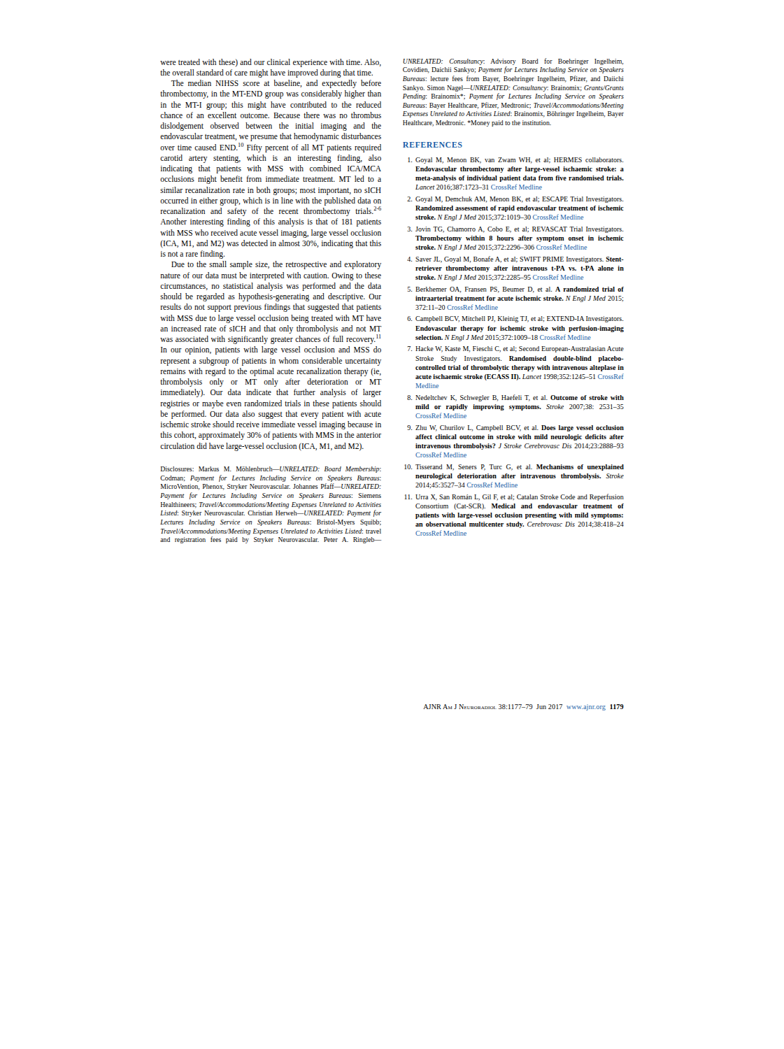were treated with these) and our clinical experience with time. Also, the overall standard of care might have improved during that time.
The median NIHSS score at baseline, and expectedly before thrombectomy, in the MT-END group was considerably higher than in the MT-I group; this might have contributed to the reduced chance of an excellent outcome. Because there was no thrombus dislodgement observed between the initial imaging and the endovascular treatment, we presume that hemodynamic disturbances over time caused END.10 Fifty percent of all MT patients required carotid artery stenting, which is an interesting finding, also indicating that patients with MSS with combined ICA/MCA occlusions might benefit from immediate treatment. MT led to a similar recanalization rate in both groups; most important, no sICH occurred in either group, which is in line with the published data on recanalization and safety of the recent thrombectomy trials.2-6 Another interesting finding of this analysis is that of 181 patients with MSS who received acute vessel imaging, large vessel occlusion (ICA, M1, and M2) was detected in almost 30%, indicating that this is not a rare finding.
Due to the small sample size, the retrospective and exploratory nature of our data must be interpreted with caution. Owing to these circumstances, no statistical analysis was performed and the data should be regarded as hypothesis-generating and descriptive. Our results do not support previous findings that suggested that patients with MSS due to large vessel occlusion being treated with MT have an increased rate of sICH and that only thrombolysis and not MT was associated with significantly greater chances of full recovery.11 In our opinion, patients with large vessel occlusion and MSS do represent a subgroup of patients in whom considerable uncertainty remains with regard to the optimal acute recanalization therapy (ie, thrombolysis only or MT only after deterioration or MT immediately). Our data indicate that further analysis of larger registries or maybe even randomized trials in these patients should be performed. Our data also suggest that every patient with acute ischemic stroke should receive immediate vessel imaging because in this cohort, approximately 30% of patients with MMS in the anterior circulation did have large-vessel occlusion (ICA, M1, and M2).
Disclosures: Markus M. Möhlenbruch—UNRELATED: Board Membership: Codman; Payment for Lectures Including Service on Speakers Bureaus: MicroVention, Phenox, Stryker Neurovascular. Johannes Pfaff—UNRELATED: Payment for Lectures Including Service on Speakers Bureaus: Siemens Healthineers; Travel/Accommodations/Meeting Expenses Unrelated to Activities Listed: Stryker Neurovascular. Christian Herweh—UNRELATED: Payment for Lectures Including Service on Speakers Bureaus: Bristol-Myers Squibb; Travel/Accommodations/Meeting Expenses Unrelated to Activities Listed: travel and registration fees paid by Stryker Neurovascular. Peter A. Ringleb—UNRELATED: Consultancy: Advisory Board for Boehringer Ingelheim, Covidien, Daichii Sankyo; Payment for Lectures Including Service on Speakers Bureaus: lecture fees from Bayer, Boehringer Ingelheim, Pfizer, and Daiichi Sankyo. Simon Nagel—UNRELATED: Consultancy: Brainomix; Grants/Grants Pending: Brainomix*; Payment for Lectures Including Service on Speakers Bureaus: Bayer Healthcare, Pfizer, Medtronic; Travel/Accommodations/Meeting Expenses Unrelated to Activities Listed: Brainomix, Böhringer Ingelheim, Bayer Healthcare, Medtronic. *Money paid to the institution.
REFERENCES
Goyal M, Menon BK, van Zwam WH, et al; HERMES collaborators. Endovascular thrombectomy after large-vessel ischaemic stroke: a meta-analysis of individual patient data from five randomised trials. Lancet 2016;387:1723–31 CrossRef Medline
Goyal M, Demchuk AM, Menon BK, et al; ESCAPE Trial Investigators. Randomized assessment of rapid endovascular treatment of ischemic stroke. N Engl J Med 2015;372:1019–30 CrossRef Medline
Jovin TG, Chamorro A, Cobo E, et al; REVASCAT Trial Investigators. Thrombectomy within 8 hours after symptom onset in ischemic stroke. N Engl J Med 2015;372:2296–306 CrossRef Medline
Saver JL, Goyal M, Bonafe A, et al; SWIFT PRIME Investigators. Stent-retriever thrombectomy after intravenous t-PA vs. t-PA alone in stroke. N Engl J Med 2015;372:2285–95 CrossRef Medline
Berkhemer OA, Fransen PS, Beumer D, et al. A randomized trial of intraarterial treatment for acute ischemic stroke. N Engl J Med 2015; 372:11–20 CrossRef Medline
Campbell BCV, Mitchell PJ, Kleinig TJ, et al; EXTEND-IA Investigators. Endovascular therapy for ischemic stroke with perfusion-imaging selection. N Engl J Med 2015;372:1009–18 CrossRef Medline
Hacke W, Kaste M, Fieschi C, et al; Second European-Australasian Acute Stroke Study Investigators. Randomised double-blind placebo-controlled trial of thrombolytic therapy with intravenous alteplase in acute ischaemic stroke (ECASS II). Lancet 1998;352:1245–51 CrossRef Medline
Nedeltchev K, Schwegler B, Haefeli T, et al. Outcome of stroke with mild or rapidly improving symptoms. Stroke 2007;38: 2531–35 CrossRef Medline
Zhu W, Churilov L, Campbell BCV, et al. Does large vessel occlusion affect clinical outcome in stroke with mild neurologic deficits after intravenous thrombolysis? J Stroke Cerebrovasc Dis 2014;23:2888–93 CrossRef Medline
Tisserand M, Seners P, Turc G, et al. Mechanisms of unexplained neurological deterioration after intravenous thrombolysis. Stroke 2014;45:3527–34 CrossRef Medline
Urra X, San Román L, Gil F, et al; Catalan Stroke Code and Reperfusion Consortium (Cat-SCR). Medical and endovascular treatment of patients with large-vessel occlusion presenting with mild symptoms: an observational multicenter study. Cerebrovasc Dis 2014;38:418–24 CrossRef Medline
AJNR Am J Neuroradiol 38:1177–79 Jun 2017 www.ajnr.org 1179